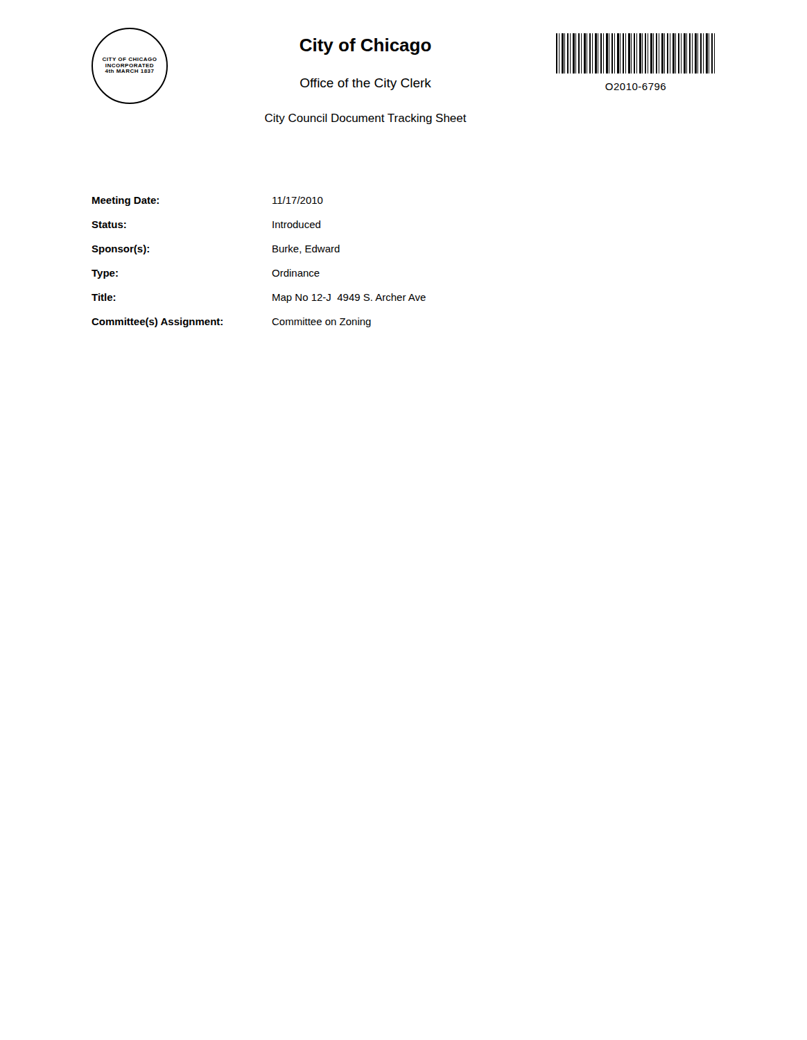CITY OF CHICAGO
INCORPORATED
4th MARCH 1837
City of Chicago
Office of the City Clerk
City Council Document Tracking Sheet
O2010-6796
| Meeting Date: | 11/17/2010 |
| Status: | Introduced |
| Sponsor(s): | Burke, Edward |
| Type: | Ordinance |
| Title: | Map No 12-J 4949 S. Archer Ave |
| Committee(s) Assignment: | Committee on Zoning |